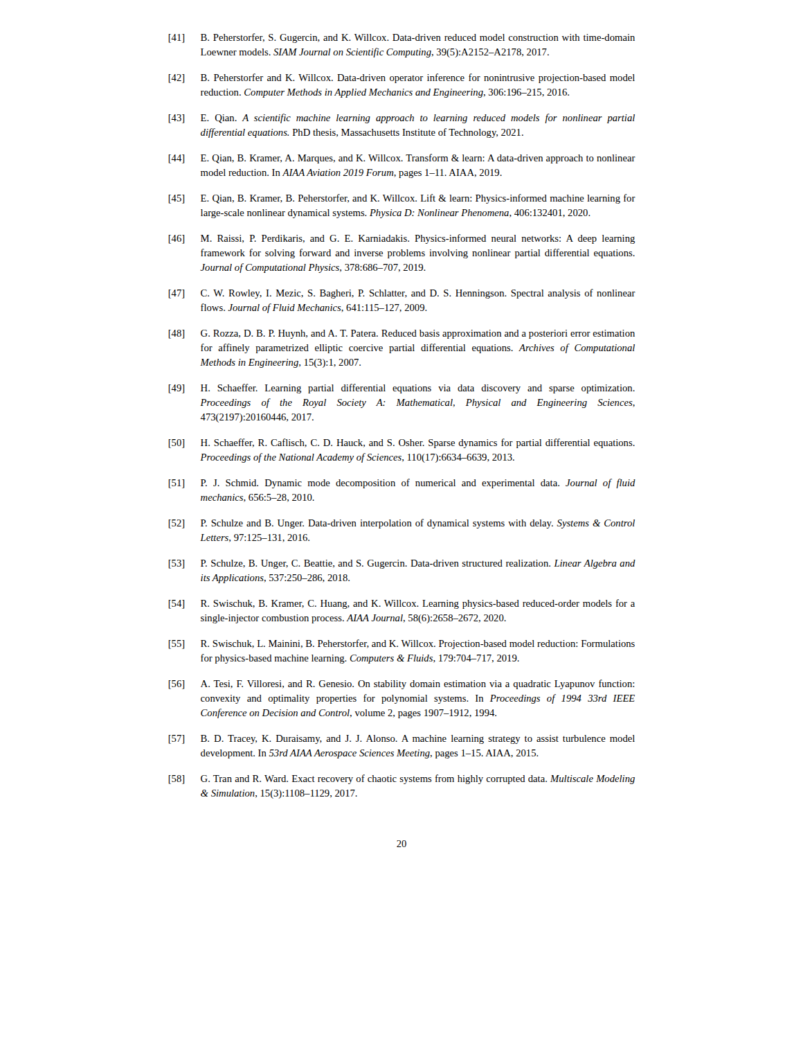B. Peherstorfer, S. Gugercin, and K. Willcox. Data-driven reduced model construction with time-domain Loewner models. SIAM Journal on Scientific Computing, 39(5):A2152–A2178, 2017.
B. Peherstorfer and K. Willcox. Data-driven operator inference for nonintrusive projection-based model reduction. Computer Methods in Applied Mechanics and Engineering, 306:196–215, 2016.
E. Qian. A scientific machine learning approach to learning reduced models for nonlinear partial differential equations. PhD thesis, Massachusetts Institute of Technology, 2021.
E. Qian, B. Kramer, A. Marques, and K. Willcox. Transform & learn: A data-driven approach to nonlinear model reduction. In AIAA Aviation 2019 Forum, pages 1–11. AIAA, 2019.
E. Qian, B. Kramer, B. Peherstorfer, and K. Willcox. Lift & learn: Physics-informed machine learning for large-scale nonlinear dynamical systems. Physica D: Nonlinear Phenomena, 406:132401, 2020.
M. Raissi, P. Perdikaris, and G. E. Karniadakis. Physics-informed neural networks: A deep learning framework for solving forward and inverse problems involving nonlinear partial differential equations. Journal of Computational Physics, 378:686–707, 2019.
C. W. Rowley, I. Mezic, S. Bagheri, P. Schlatter, and D. S. Henningson. Spectral analysis of nonlinear flows. Journal of Fluid Mechanics, 641:115–127, 2009.
G. Rozza, D. B. P. Huynh, and A. T. Patera. Reduced basis approximation and a posteriori error estimation for affinely parametrized elliptic coercive partial differential equations. Archives of Computational Methods in Engineering, 15(3):1, 2007.
H. Schaeffer. Learning partial differential equations via data discovery and sparse optimization. Proceedings of the Royal Society A: Mathematical, Physical and Engineering Sciences, 473(2197):20160446, 2017.
H. Schaeffer, R. Caflisch, C. D. Hauck, and S. Osher. Sparse dynamics for partial differential equations. Proceedings of the National Academy of Sciences, 110(17):6634–6639, 2013.
P. J. Schmid. Dynamic mode decomposition of numerical and experimental data. Journal of fluid mechanics, 656:5–28, 2010.
P. Schulze and B. Unger. Data-driven interpolation of dynamical systems with delay. Systems & Control Letters, 97:125–131, 2016.
P. Schulze, B. Unger, C. Beattie, and S. Gugercin. Data-driven structured realization. Linear Algebra and its Applications, 537:250–286, 2018.
R. Swischuk, B. Kramer, C. Huang, and K. Willcox. Learning physics-based reduced-order models for a single-injector combustion process. AIAA Journal, 58(6):2658–2672, 2020.
R. Swischuk, L. Mainini, B. Peherstorfer, and K. Willcox. Projection-based model reduction: Formulations for physics-based machine learning. Computers & Fluids, 179:704–717, 2019.
A. Tesi, F. Villoresi, and R. Genesio. On stability domain estimation via a quadratic Lyapunov function: convexity and optimality properties for polynomial systems. In Proceedings of 1994 33rd IEEE Conference on Decision and Control, volume 2, pages 1907–1912, 1994.
B. D. Tracey, K. Duraisamy, and J. J. Alonso. A machine learning strategy to assist turbulence model development. In 53rd AIAA Aerospace Sciences Meeting, pages 1–15. AIAA, 2015.
G. Tran and R. Ward. Exact recovery of chaotic systems from highly corrupted data. Multiscale Modeling & Simulation, 15(3):1108–1129, 2017.
20